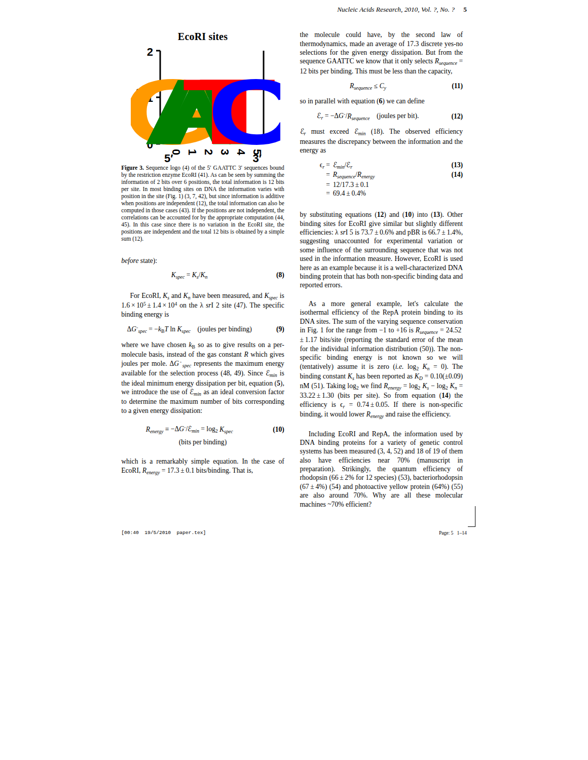Nucleic Acids Research, 2010, Vol. ?, No. ?5
EcoRI sites
2 1 0 bits G A A T T C 0 1 2 3 4 5 5′ 3′
Figure 3. Sequence logo (4) of the 5′ GAATTC 3′ sequences bound by the restriction enzyme EcoRI (41). As can be seen by summing the information of 2 bits over 6 positions, the total information is 12 bits per site. In most binding sites on DNA the information varies with position in the site (Fig. 1) (3, 7, 42), but since information is additive when positions are independent (12), the total information can also be computed in those cases (43). If the positions are not independent, the correlations can be accounted for by the appropriate computation (44, 45). In this case since there is no variation in the EcoRI site, the positions are independent and the total 12 bits is obtained by a simple sum (12).
before state):
Kspec = Ks/Kn
(8)
For EcoRI, Ks and Kn have been measured, and Kspec is 1.6 × 105 ± 1.4 × 104 on the λ sr I 2 site (47). The specific binding energy is
ΔG◦spec = −kBT ln Kspec (joules per binding)
(9)
where we have chosen kB so as to give results on a per-molecule basis, instead of the gas constant R which gives joules per mole. ΔG◦spec represents the maximum energy available for the selection process (48, 49). Since ℰmin is the ideal minimum energy dissipation per bit, equation (5), we introduce the use of ℰmin as an ideal conversion factor to determine the maximum number of bits corresponding to a given energy dissipation:
Renergy ≡ −ΔG◦/ℰmin = log2 Kspec
(10)
(bits per binding)
which is a remarkably simple equation. In the case of EcoRI, Renergy = 17.3 ± 0.1 bits/binding. That is,
the molecule could have, by the second law of thermodynamics, made an average of 17.3 discrete yes-no selections for the given energy dissipation. But from the sequence GAATTC we know that it only selects Rsequence = 12 bits per binding. This must be less than the capacity,
Rsequence ≤ Cy
(11)
so in parallel with equation (6) we can define
ℰr = −ΔG◦/Rsequence (joules per bit).
(12)
ℰr must exceed ℰmin (18). The observed efficiency measures the discrepancy between the information and the energy as
ϵr =
ℰmin/ℰr
(13)
=
Rsequence/Renergy
(14)
=
12/17.3 ± 0.1
(15)
=
69.4 ± 0.4%
(16)
by substituting equations (12) and (10) into (13). Other binding sites for EcoRI give similar but slightly different efficiencies: λ sr I 5 is 73.7 ± 0.6% and pBR is 66.7 ± 1.4%, suggesting unaccounted for experimental variation or some influence of the surrounding sequence that was not used in the information measure. However, EcoRI is used here as an example because it is a well-characterized DNA binding protein that has both non-specific binding data and reported errors.
As a more general example, let's calculate the isothermal efficiency of the RepA protein binding to its DNA sites. The sum of the varying sequence conservation in Fig. 1 for the range from −1 to +16 is Rsequence = 24.52 ± 1.17 bits/site (reporting the standard error of the mean for the individual information distribution (50)). The non-specific binding energy is not known so we will (tentatively) assume it is zero (i.e. log2 Kn = 0). The binding constant Ks has been reported as KD = 0.10(±0.09) nM (51). Taking log2 we find Renergy = log2 Ks − log2 Kn = 33.22 ± 1.30 (bits per site). So from equation (14) the efficiency is ϵr = 0.74 ± 0.05. If there is non-specific binding, it would lower Renergy and raise the efficiency.
Including EcoRI and RepA, the information used by DNA binding proteins for a variety of genetic control systems has been measured (3, 4, 52) and 18 of 19 of them also have efficiencies near 70% (manuscript in preparation). Strikingly, the quantum efficiency of rhodopsin (66 ± 2% for 12 species) (53), bacteriorhodopsin (67 ± 4%) (54) and photoactive yellow protein (64%) (55) are also around 70%. Why are all these molecular machines ~70% efficient?
[00:40 19/5/2010 paper.tex]
Page: 5 1–14